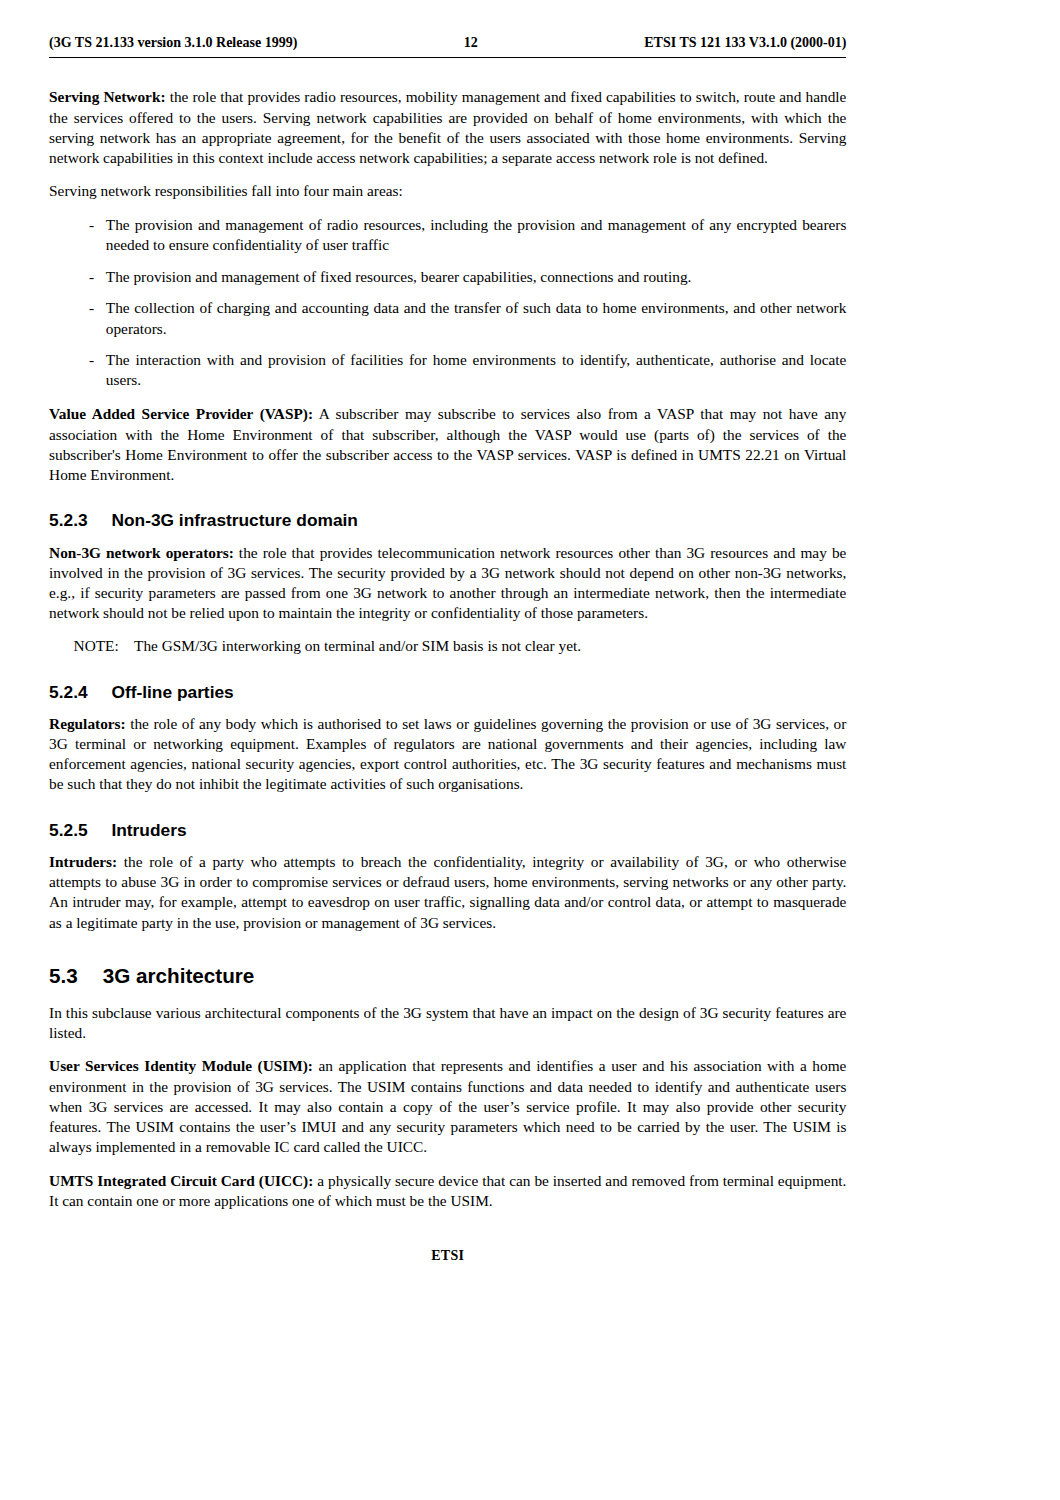(3G TS 21.133 version 3.1.0 Release 1999) 12 ETSI TS 121 133 V3.1.0 (2000-01)
Serving Network: the role that provides radio resources, mobility management and fixed capabilities to switch, route and handle the services offered to the users. Serving network capabilities are provided on behalf of home environments, with which the serving network has an appropriate agreement, for the benefit of the users associated with those home environments. Serving network capabilities in this context include access network capabilities; a separate access network role is not defined.
Serving network responsibilities fall into four main areas:
The provision and management of radio resources, including the provision and management of any encrypted bearers needed to ensure confidentiality of user traffic
The provision and management of fixed resources, bearer capabilities, connections and routing.
The collection of charging and accounting data and the transfer of such data to home environments, and other network operators.
The interaction with and provision of facilities for home environments to identify, authenticate, authorise and locate users.
Value Added Service Provider (VASP): A subscriber may subscribe to services also from a VASP that may not have any association with the Home Environment of that subscriber, although the VASP would use (parts of) the services of the subscriber's Home Environment to offer the subscriber access to the VASP services. VASP is defined in UMTS 22.21 on Virtual Home Environment.
5.2.3 Non-3G infrastructure domain
Non-3G network operators: the role that provides telecommunication network resources other than 3G resources and may be involved in the provision of 3G services. The security provided by a 3G network should not depend on other non-3G networks, e.g., if security parameters are passed from one 3G network to another through an intermediate network, then the intermediate network should not be relied upon to maintain the integrity or confidentiality of those parameters.
NOTE: The GSM/3G interworking on terminal and/or SIM basis is not clear yet.
5.2.4 Off-line parties
Regulators: the role of any body which is authorised to set laws or guidelines governing the provision or use of 3G services, or 3G terminal or networking equipment. Examples of regulators are national governments and their agencies, including law enforcement agencies, national security agencies, export control authorities, etc. The 3G security features and mechanisms must be such that they do not inhibit the legitimate activities of such organisations.
5.2.5 Intruders
Intruders: the role of a party who attempts to breach the confidentiality, integrity or availability of 3G, or who otherwise attempts to abuse 3G in order to compromise services or defraud users, home environments, serving networks or any other party. An intruder may, for example, attempt to eavesdrop on user traffic, signalling data and/or control data, or attempt to masquerade as a legitimate party in the use, provision or management of 3G services.
5.33G architecture
In this subclause various architectural components of the 3G system that have an impact on the design of 3G security features are listed.
User Services Identity Module (USIM): an application that represents and identifies a user and his association with a home environment in the provision of 3G services. The USIM contains functions and data needed to identify and authenticate users when 3G services are accessed. It may also contain a copy of the user’s service profile. It may also provide other security features. The USIM contains the user’s IMUI and any security parameters which need to be carried by the user. The USIM is always implemented in a removable IC card called the UICC.
UMTS Integrated Circuit Card (UICC): a physically secure device that can be inserted and removed from terminal equipment. It can contain one or more applications one of which must be the USIM.
ETSI